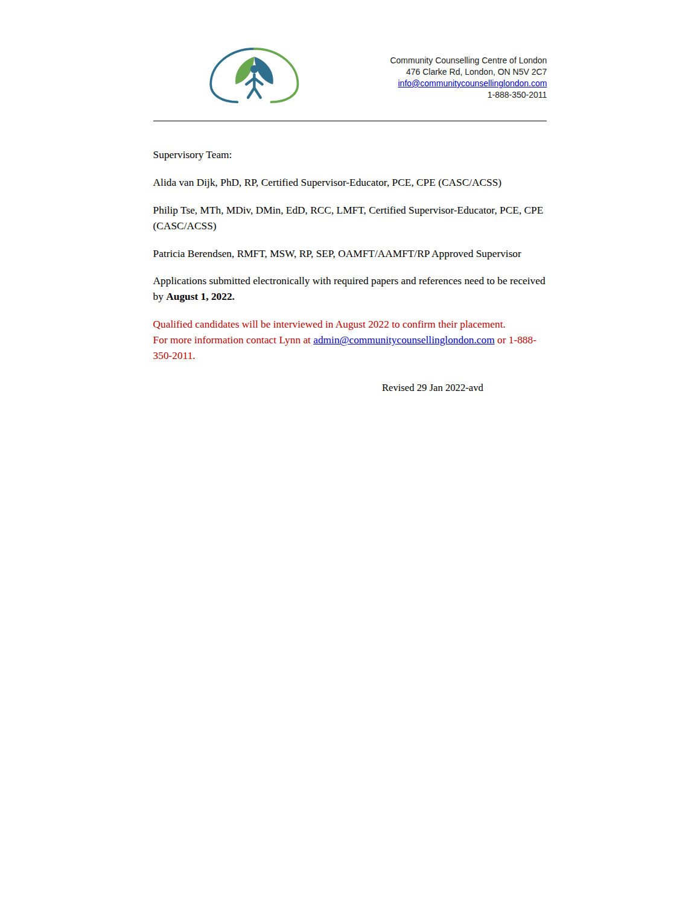Community Counselling Centre of London
Community Counselling Centre of London
476 Clarke Rd, London, ON N5V 2C7
info@communitycounsellinglondon.com
1-888-350-2011
Supervisory Team:
Alida van Dijk, PhD, RP, Certified Supervisor-Educator, PCE, CPE (CASC/ACSS)
Philip Tse, MTh, MDiv, DMin, EdD, RCC, LMFT, Certified Supervisor-Educator, PCE, CPE (CASC/ACSS)
Patricia Berendsen, RMFT, MSW, RP, SEP, OAMFT/AAMFT/RP Approved Supervisor
Applications submitted electronically with required papers and references need to be received by August 1, 2022.
Qualified candidates will be interviewed in August 2022 to confirm their placement.
For more information contact Lynn at admin@communitycounsellinglondon.com or 1-888-350-2011.
Revised 29 Jan 2022-avd